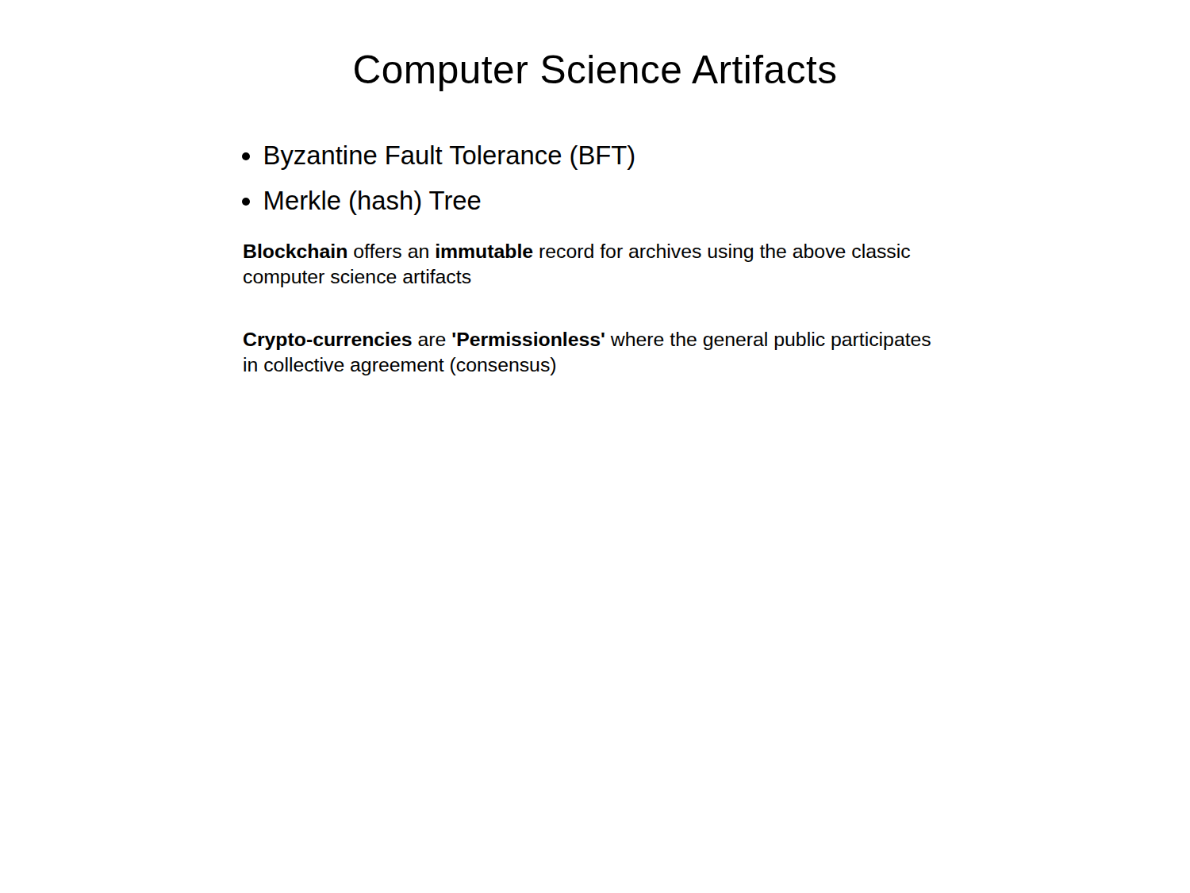Computer Science Artifacts
Byzantine Fault Tolerance (BFT)
Merkle (hash) Tree
Blockchain offers an immutable record for archives using the above classic computer science artifacts
Crypto-currencies are 'Permissionless' where the general public participates in collective agreement (consensus)